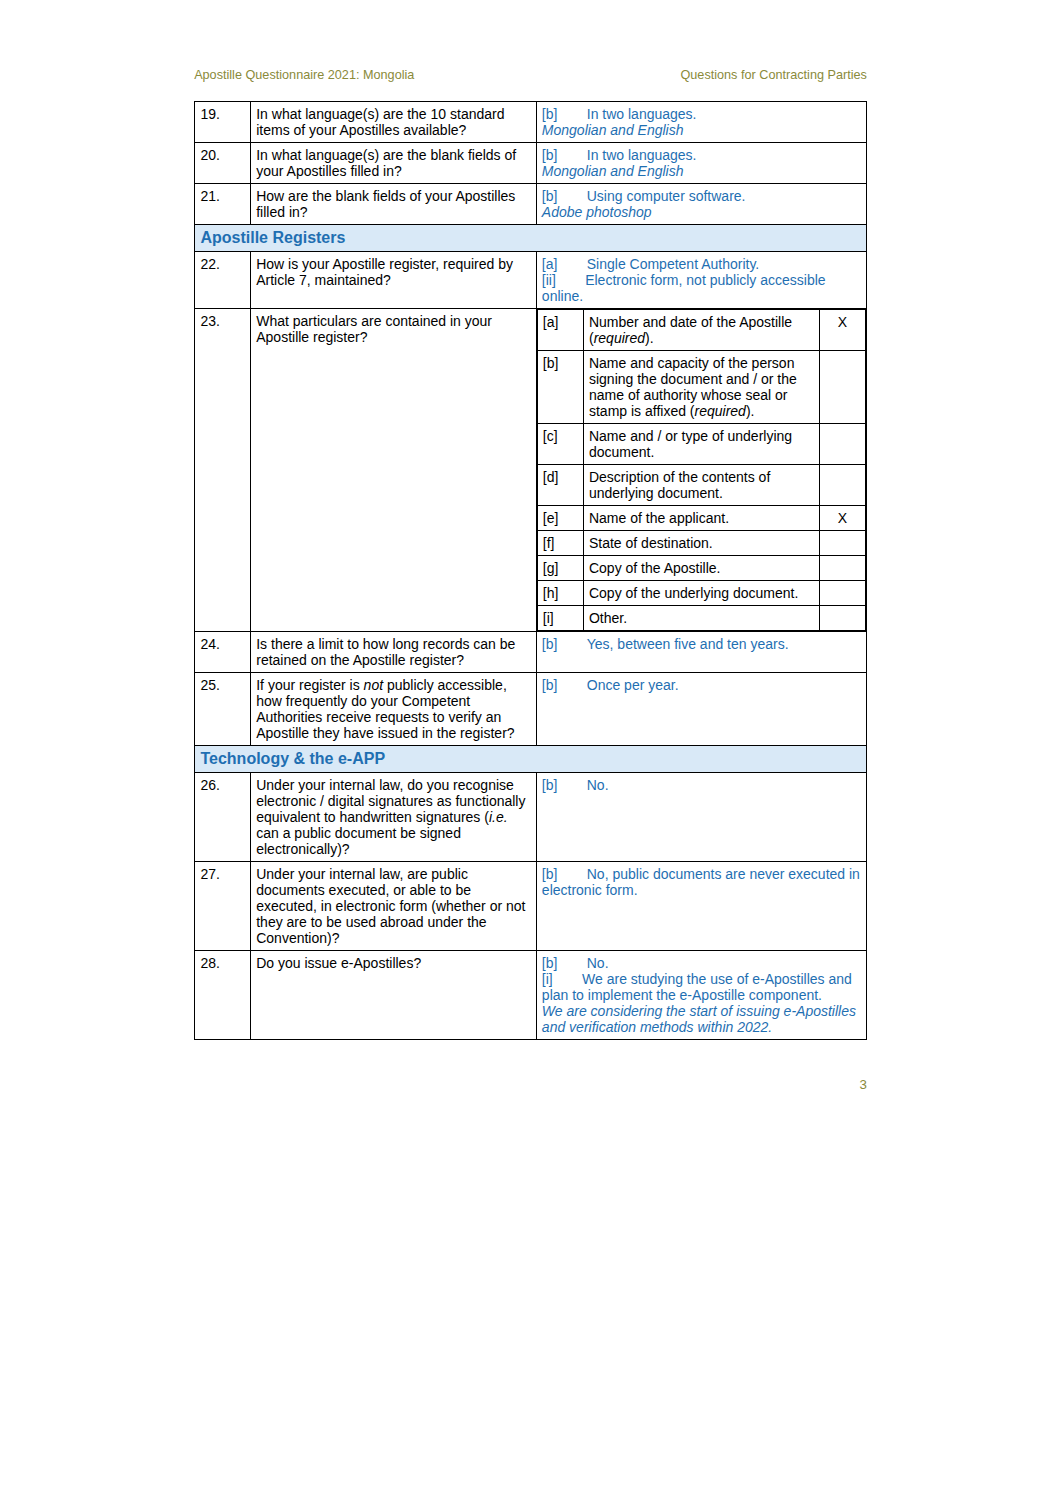Apostille Questionnaire 2021: Mongolia
Questions for Contracting Parties
| 19. | In what language(s) are the 10 standard items of your Apostilles available? | [b] In two languages. Mongolian and English |
| 20. | In what language(s) are the blank fields of your Apostilles filled in? | [b] In two languages. Mongolian and English |
| 21. | How are the blank fields of your Apostilles filled in? | [b] Using computer software. Adobe photoshop |
| Apostille Registers |
| 22. | How is your Apostille register, required by Article 7, maintained? | [a] Single Competent Authority. [ii] Electronic form, not publicly accessible online. |
| 23. | What particulars are contained in your Apostille register? | / [a] / Number and date of the Apostille ( required ). / X / / [b] / Name and capacity of the person signing the document and / or the name of authority whose seal or stamp is affixed ( required ). / / / [c] / Name and / or type of underlying document. / / / [d] / Description of the contents of underlying document. / / / [e] / Name of the applicant. / X / / [f] / State of destination. / / / [g] / Copy of the Apostille. / / / [h] / Copy of the underlying document. / / / [i] / Other. / / |
| 24. | Is there a limit to how long records can be retained on the Apostille register? | [b] Yes, between five and ten years. |
| 25. | If your register is not publicly accessible, how frequently do your Competent Authorities receive requests to verify an Apostille they have issued in the register? | [b] Once per year. |
| Technology & the e-APP |
| 26. | Under your internal law, do you recognise electronic / digital signatures as functionally equivalent to handwritten signatures ( i.e. can a public document be signed electronically)? | [b] No. |
| 27. | Under your internal law, are public documents executed, or able to be executed, in electronic form (whether or not they are to be used abroad under the Convention)? | [b] No, public documents are never executed in electronic form. |
| 28. | Do you issue e-Apostilles? | [b] No. [i] We are studying the use of e-Apostilles and plan to implement the e-Apostille component. We are considering the start of issuing e-Apostilles and verification methods within 2022. |
3